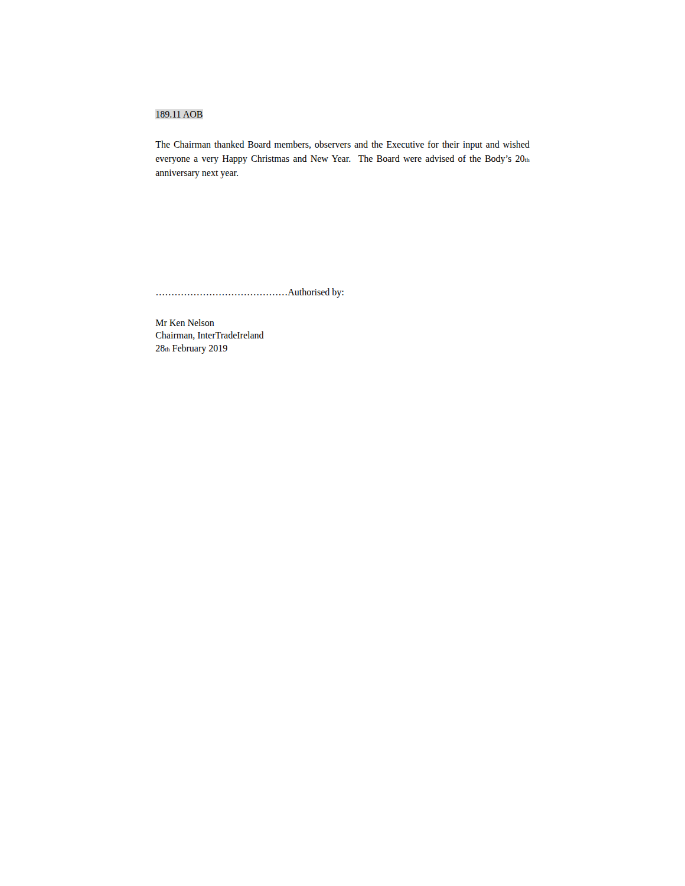189.11 AOB
The Chairman thanked Board members, observers and the Executive for their input and wished everyone a very Happy Christmas and New Year. The Board were advised of the Body’s 20th anniversary next year.
……………………………………Authorised by:
Mr Ken Nelson
Chairman, InterTradeIreland
28th February 2019